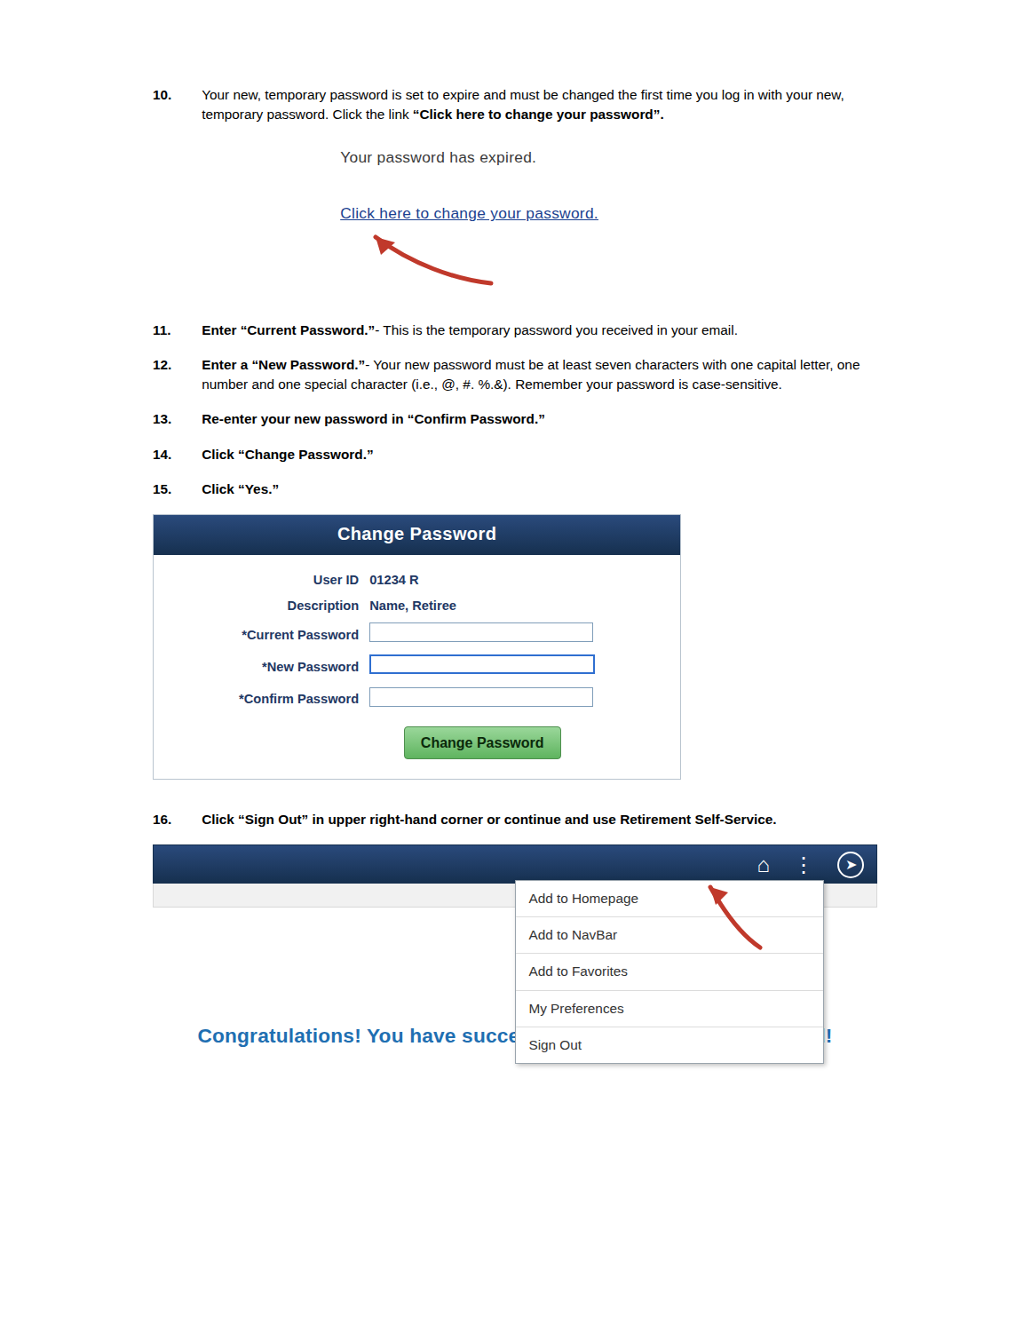10. Your new, temporary password is set to expire and must be changed the first time you log in with your new, temporary password. Click the link “Click here to change your password”.
Your password has expired.
Click here to change your password.
11. Enter “Current Password.”- This is the temporary password you received in your email.
12. Enter a “New Password.”- Your new password must be at least seven characters with one capital letter, one number and one special character (i.e., @, #. %.&). Remember your password is case-sensitive.
13. Re-enter your new password in “Confirm Password.”
14. Click “Change Password.”
15. Click “Yes.”
Change Password
| User ID | 01234 R |
| Description | Name, Retiree |
| *Current Password | |
| *New Password | |
| *Confirm Password | |
| | Change Password |
16. Click “Sign Out” in upper right-hand corner or continue and use Retirement Self-Service.
⌂ ⋮ ➤
Add to Homepage
Add to NavBar
Add to Favorites
My Preferences
Sign Out
Congratulations! You have successfully changed your password!